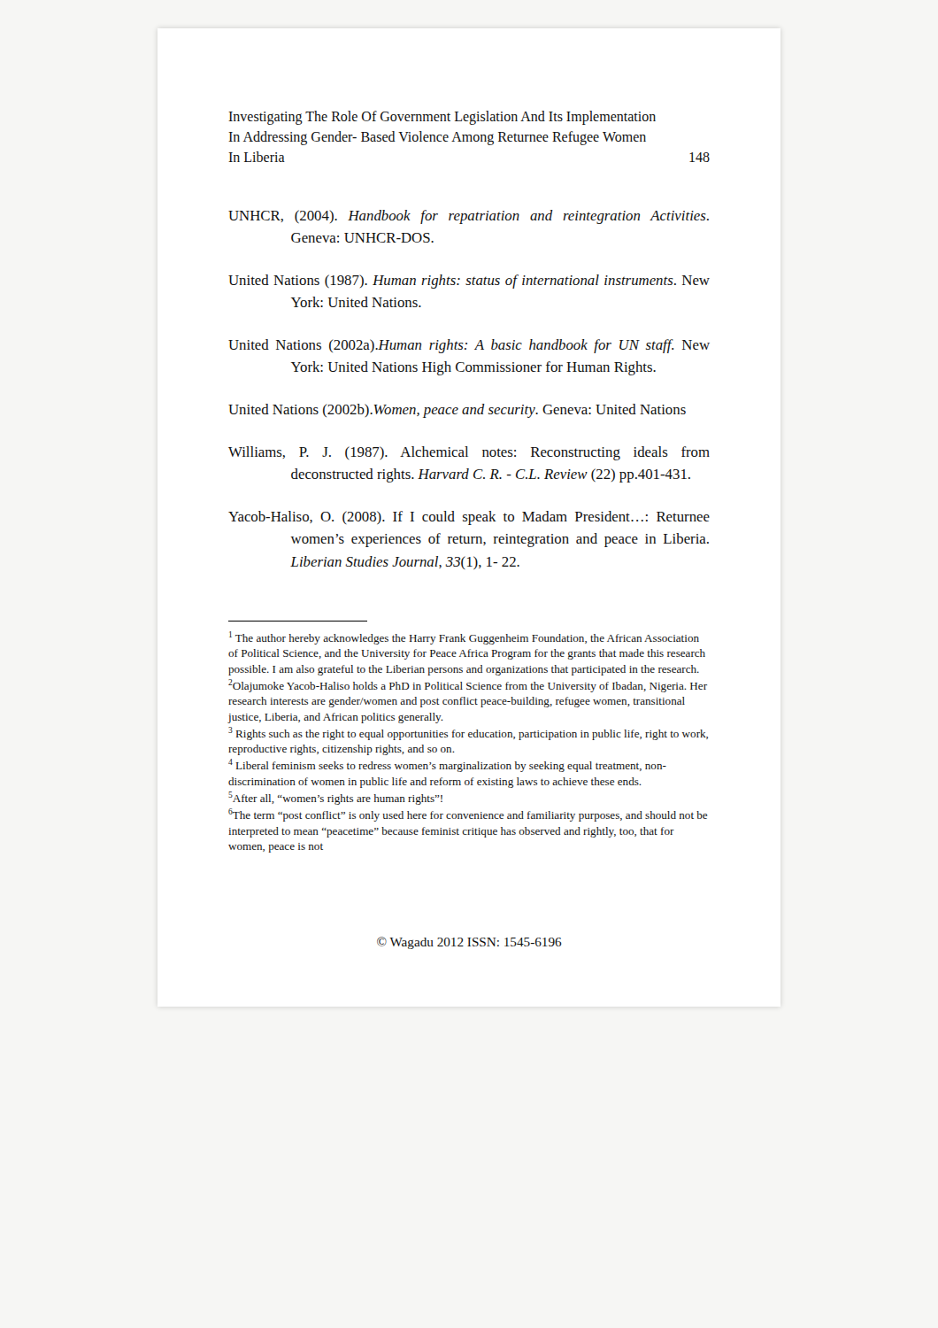Investigating The Role Of Government Legislation And Its Implementation In Addressing Gender- Based Violence Among Returnee Refugee Women In Liberia 148
UNHCR, (2004). Handbook for repatriation and reintegration Activities. Geneva: UNHCR-DOS.
United Nations (1987). Human rights: status of international instruments. New York: United Nations.
United Nations (2002a).Human rights: A basic handbook for UN staff. New York: United Nations High Commissioner for Human Rights.
United Nations (2002b).Women, peace and security. Geneva: United Nations
Williams, P. J. (1987). Alchemical notes: Reconstructing ideals from deconstructed rights. Harvard C. R. - C.L. Review (22) pp.401-431.
Yacob-Haliso, O. (2008). If I could speak to Madam President…: Returnee women’s experiences of return, reintegration and peace in Liberia. Liberian Studies Journal, 33(1), 1- 22.
1 The author hereby acknowledges the Harry Frank Guggenheim Foundation, the African Association of Political Science, and the University for Peace Africa Program for the grants that made this research possible. I am also grateful to the Liberian persons and organizations that participated in the research.
2Olajumoke Yacob-Haliso holds a PhD in Political Science from the University of Ibadan, Nigeria. Her research interests are gender/women and post conflict peace-building, refugee women, transitional justice, Liberia, and African politics generally.
3 Rights such as the right to equal opportunities for education, participation in public life, right to work, reproductive rights, citizenship rights, and so on.
4 Liberal feminism seeks to redress women’s marginalization by seeking equal treatment, non-discrimination of women in public life and reform of existing laws to achieve these ends.
5After all, “women’s rights are human rights”!
6The term “post conflict” is only used here for convenience and familiarity purposes, and should not be interpreted to mean “peacetime” because feminist critique has observed and rightly, too, that for women, peace is not
© Wagadu 2012 ISSN: 1545-6196